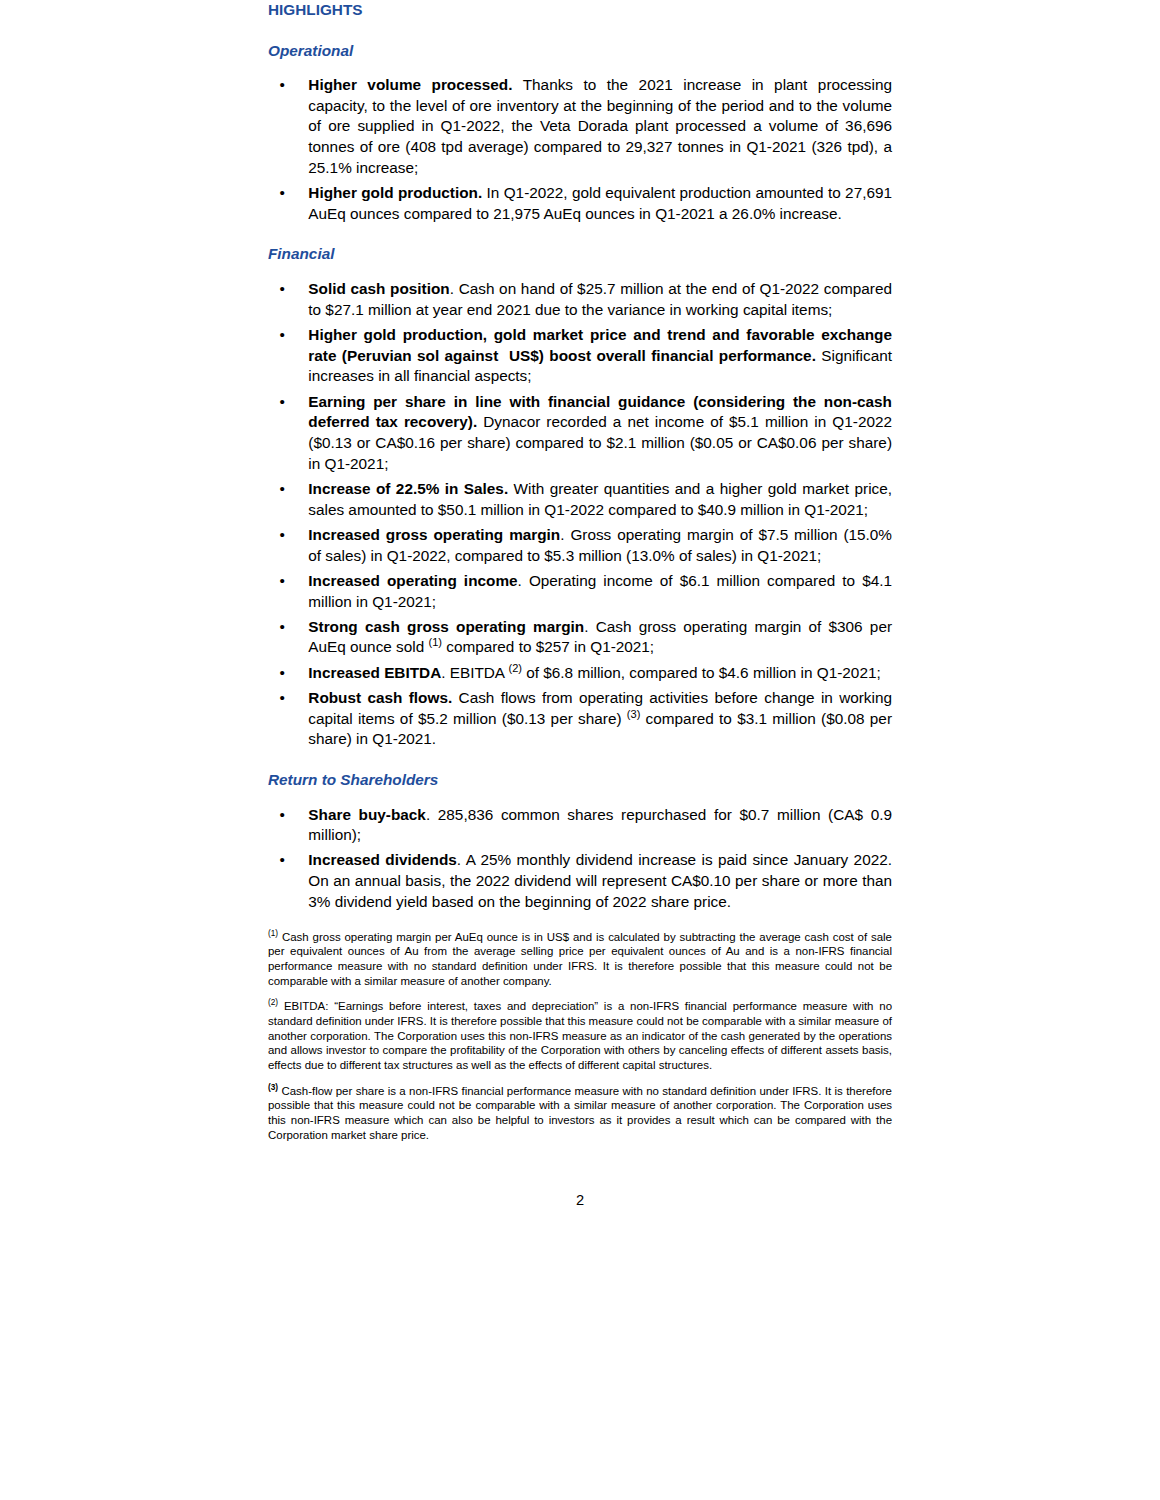HIGHLIGHTS
Operational
Higher volume processed. Thanks to the 2021 increase in plant processing capacity, to the level of ore inventory at the beginning of the period and to the volume of ore supplied in Q1-2022, the Veta Dorada plant processed a volume of 36,696 tonnes of ore (408 tpd average) compared to 29,327 tonnes in Q1-2021 (326 tpd), a 25.1% increase;
Higher gold production. In Q1-2022, gold equivalent production amounted to 27,691 AuEq ounces compared to 21,975 AuEq ounces in Q1-2021 a 26.0% increase.
Financial
Solid cash position. Cash on hand of $25.7 million at the end of Q1-2022 compared to $27.1 million at year end 2021 due to the variance in working capital items;
Higher gold production, gold market price and trend and favorable exchange rate (Peruvian sol against US$) boost overall financial performance. Significant increases in all financial aspects;
Earning per share in line with financial guidance (considering the non-cash deferred tax recovery). Dynacor recorded a net income of $5.1 million in Q1-2022 ($0.13 or CA$0.16 per share) compared to $2.1 million ($0.05 or CA$0.06 per share) in Q1-2021;
Increase of 22.5% in Sales. With greater quantities and a higher gold market price, sales amounted to $50.1 million in Q1-2022 compared to $40.9 million in Q1-2021;
Increased gross operating margin. Gross operating margin of $7.5 million (15.0% of sales) in Q1-2022, compared to $5.3 million (13.0% of sales) in Q1-2021;
Increased operating income. Operating income of $6.1 million compared to $4.1 million in Q1-2021;
Strong cash gross operating margin. Cash gross operating margin of $306 per AuEq ounce sold (1) compared to $257 in Q1-2021;
Increased EBITDA. EBITDA (2) of $6.8 million, compared to $4.6 million in Q1-2021;
Robust cash flows. Cash flows from operating activities before change in working capital items of $5.2 million ($0.13 per share) (3) compared to $3.1 million ($0.08 per share) in Q1-2021.
Return to Shareholders
Share buy-back. 285,836 common shares repurchased for $0.7 million (CA$ 0.9 million);
Increased dividends. A 25% monthly dividend increase is paid since January 2022. On an annual basis, the 2022 dividend will represent CA$0.10 per share or more than 3% dividend yield based on the beginning of 2022 share price.
(1) Cash gross operating margin per AuEq ounce is in US$ and is calculated by subtracting the average cash cost of sale per equivalent ounces of Au from the average selling price per equivalent ounces of Au and is a non-IFRS financial performance measure with no standard definition under IFRS. It is therefore possible that this measure could not be comparable with a similar measure of another company.
(2) EBITDA: “Earnings before interest, taxes and depreciation” is a non-IFRS financial performance measure with no standard definition under IFRS. It is therefore possible that this measure could not be comparable with a similar measure of another corporation. The Corporation uses this non-IFRS measure as an indicator of the cash generated by the operations and allows investor to compare the profitability of the Corporation with others by canceling effects of different assets basis, effects due to different tax structures as well as the effects of different capital structures.
(3) Cash-flow per share is a non-IFRS financial performance measure with no standard definition under IFRS. It is therefore possible that this measure could not be comparable with a similar measure of another corporation. The Corporation uses this non-IFRS measure which can also be helpful to investors as it provides a result which can be compared with the Corporation market share price.
2